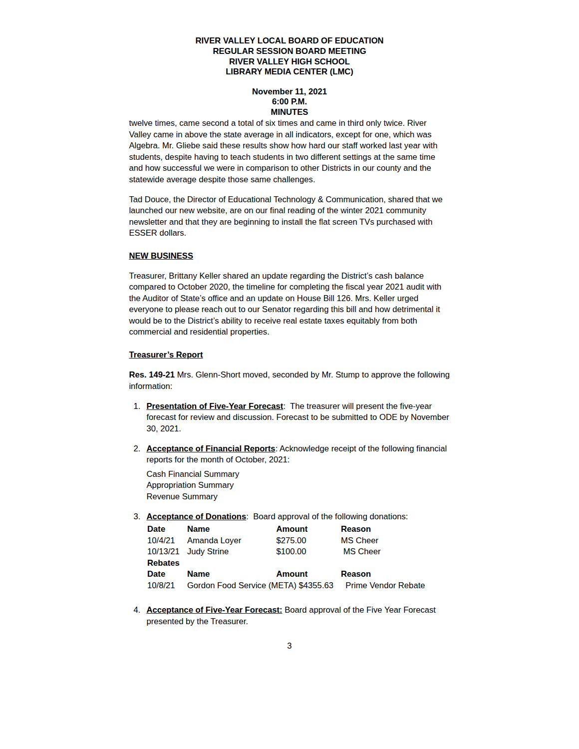RIVER VALLEY LOCAL BOARD OF EDUCATION
REGULAR SESSION BOARD MEETING
RIVER VALLEY HIGH SCHOOL
LIBRARY MEDIA CENTER (LMC)
November 11, 2021
6:00 P.M.
MINUTES
twelve times, came second a total of six times and came in third only twice. River Valley came in above the state average in all indicators, except for one, which was Algebra. Mr. Gliebe said these results show how hard our staff worked last year with students, despite having to teach students in two different settings at the same time and how successful we were in comparison to other Districts in our county and the statewide average despite those same challenges.
Tad Douce, the Director of Educational Technology & Communication, shared that we launched our new website, are on our final reading of the winter 2021 community newsletter and that they are beginning to install the flat screen TVs purchased with ESSER dollars.
NEW BUSINESS
Treasurer, Brittany Keller shared an update regarding the District’s cash balance compared to October 2020, the timeline for completing the fiscal year 2021 audit with the Auditor of State’s office and an update on House Bill 126. Mrs. Keller urged everyone to please reach out to our Senator regarding this bill and how detrimental it would be to the District’s ability to receive real estate taxes equitably from both commercial and residential properties.
Treasurer’s Report
Res. 149-21 Mrs. Glenn-Short moved, seconded by Mr. Stump to approve the following information:
1. Presentation of Five-Year Forecast: The treasurer will present the five-year forecast for review and discussion. Forecast to be submitted to ODE by November 30, 2021.
2. Acceptance of Financial Reports: Acknowledge receipt of the following financial reports for the month of October, 2021:
Cash Financial Summary
Appropriation Summary
Revenue Summary
3. Acceptance of Donations: Board approval of the following donations:
| Date | Name | Amount | Reason |
| --- | --- | --- | --- |
| 10/4/21 | Amanda Loyer | $275.00 | MS Cheer |
| 10/13/21 | Judy Strine | $100.00 | MS Cheer |
| Rebates |
| Date | Name | Amount | Reason |
| 10/8/21 | Gordon Food Service (META) $4355.63 | Prime Vendor Rebate |
4. Acceptance of Five-Year Forecast: Board approval of the Five Year Forecast presented by the Treasurer.
3